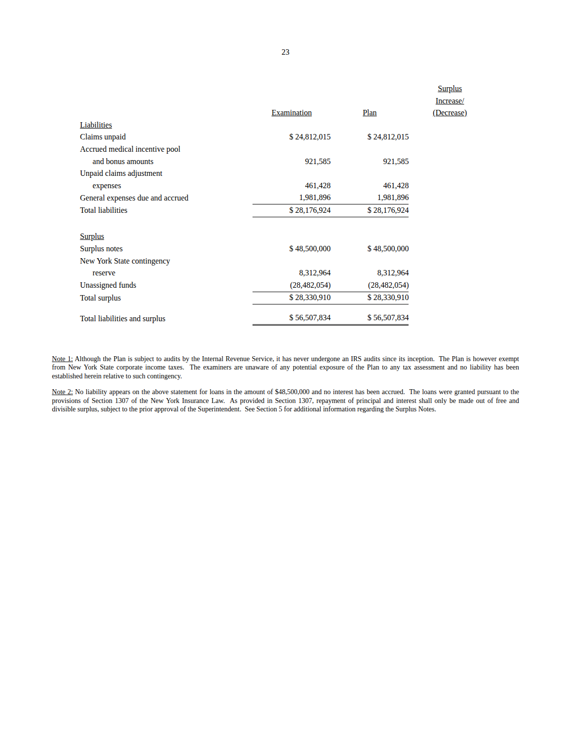23
| | | | Surplus |
| | | | Increase/ |
| | Examination | Plan | (Decrease) |
| Liabilities | | | |
| Claims unpaid | $ 24,812,015 | $ 24,812,015 | |
| Accrued medical incentive pool | | | |
| and bonus amounts | 921,585 | 921,585 | |
| Unpaid claims adjustment | | | |
| expenses | 461,428 | 461,428 | |
| General expenses due and accrued | 1,981,896 | 1,981,896 | |
| Total liabilities | $ 28,176,924 | $ 28,176,924 | |
| Surplus | | | |
| Surplus notes | $ 48,500,000 | $ 48,500,000 | |
| New York State contingency | | | |
| reserve | 8,312,964 | 8,312,964 | |
| Unassigned funds | (28,482,054) | (28,482,054) | |
| Total surplus | $ 28,330,910 | $ 28,330,910 | |
| Total liabilities and surplus | $ 56,507,834 | $ 56,507,834 | |
Note 1: Although the Plan is subject to audits by the Internal Revenue Service, it has never undergone an IRS audits since its inception. The Plan is however exempt from New York State corporate income taxes. The examiners are unaware of any potential exposure of the Plan to any tax assessment and no liability has been established herein relative to such contingency.
Note 2: No liability appears on the above statement for loans in the amount of $48,500,000 and no interest has been accrued. The loans were granted pursuant to the provisions of Section 1307 of the New York Insurance Law. As provided in Section 1307, repayment of principal and interest shall only be made out of free and divisible surplus, subject to the prior approval of the Superintendent. See Section 5 for additional information regarding the Surplus Notes.